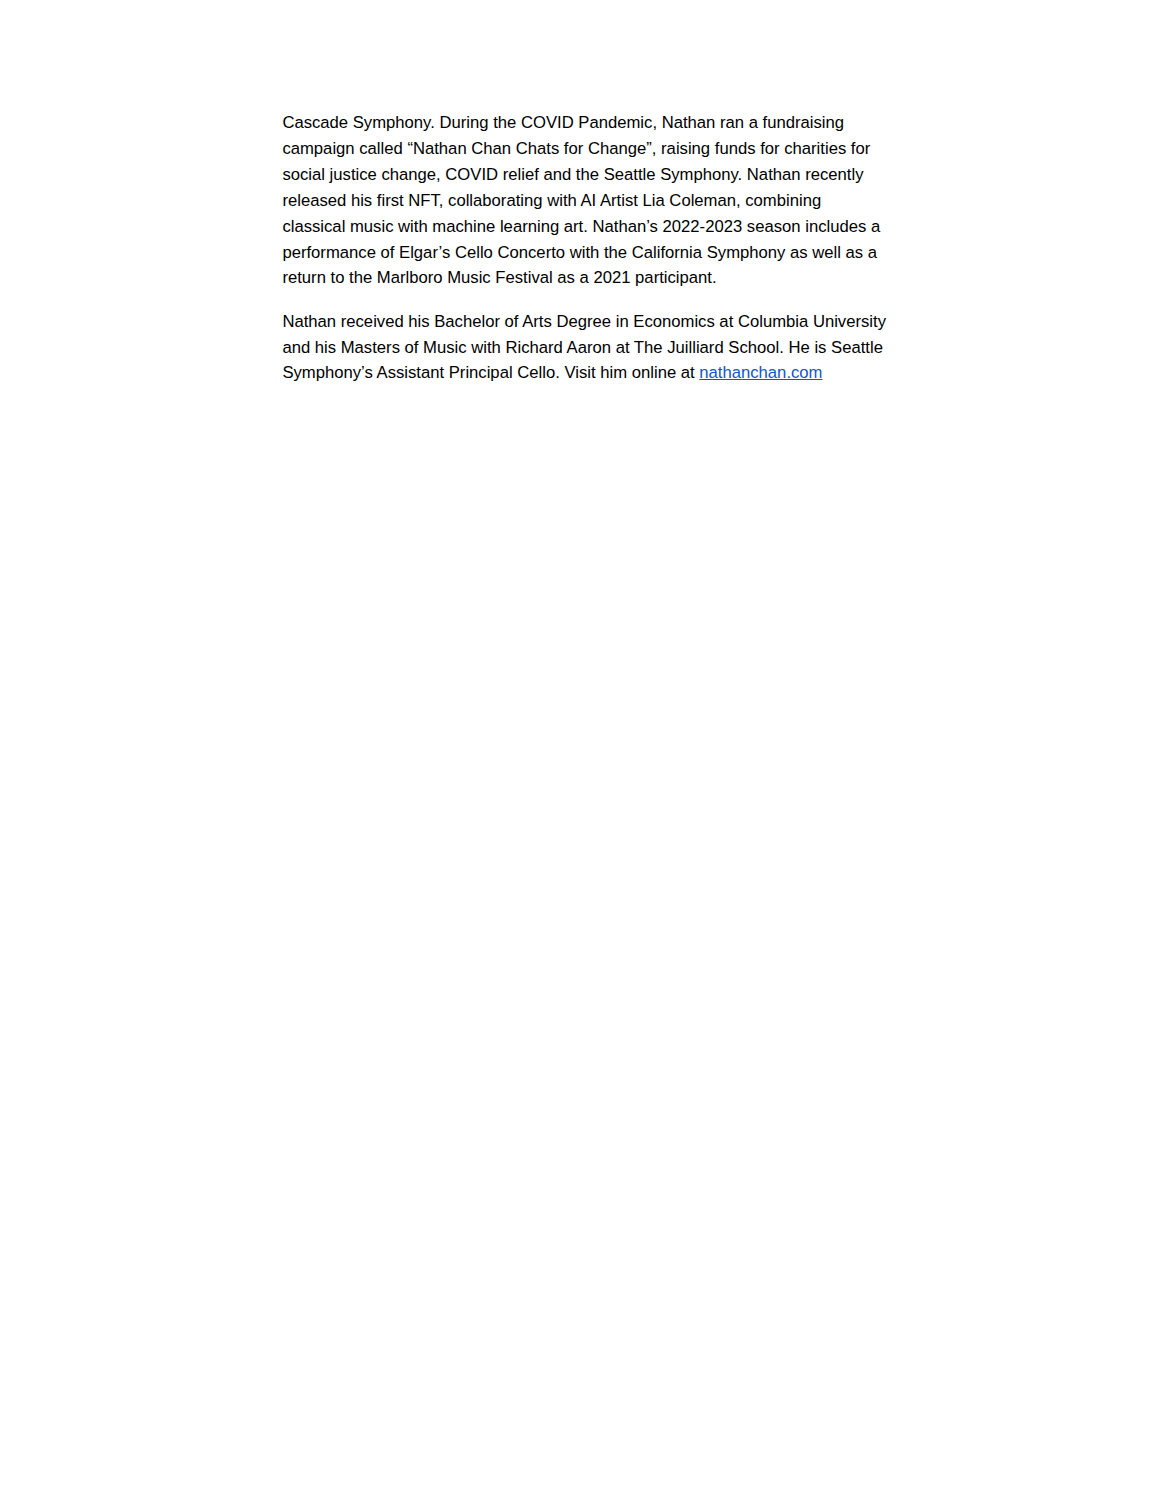Cascade Symphony. During the COVID Pandemic, Nathan ran a fundraising campaign called “Nathan Chan Chats for Change”, raising funds for charities for social justice change, COVID relief and the Seattle Symphony. Nathan recently released his first NFT, collaborating with AI Artist Lia Coleman, combining classical music with machine learning art. Nathan’s 2022-2023 season includes a performance of Elgar’s Cello Concerto with the California Symphony as well as a return to the Marlboro Music Festival as a 2021 participant.
Nathan received his Bachelor of Arts Degree in Economics at Columbia University and his Masters of Music with Richard Aaron at The Juilliard School. He is Seattle Symphony’s Assistant Principal Cello. Visit him online at nathanchan.com